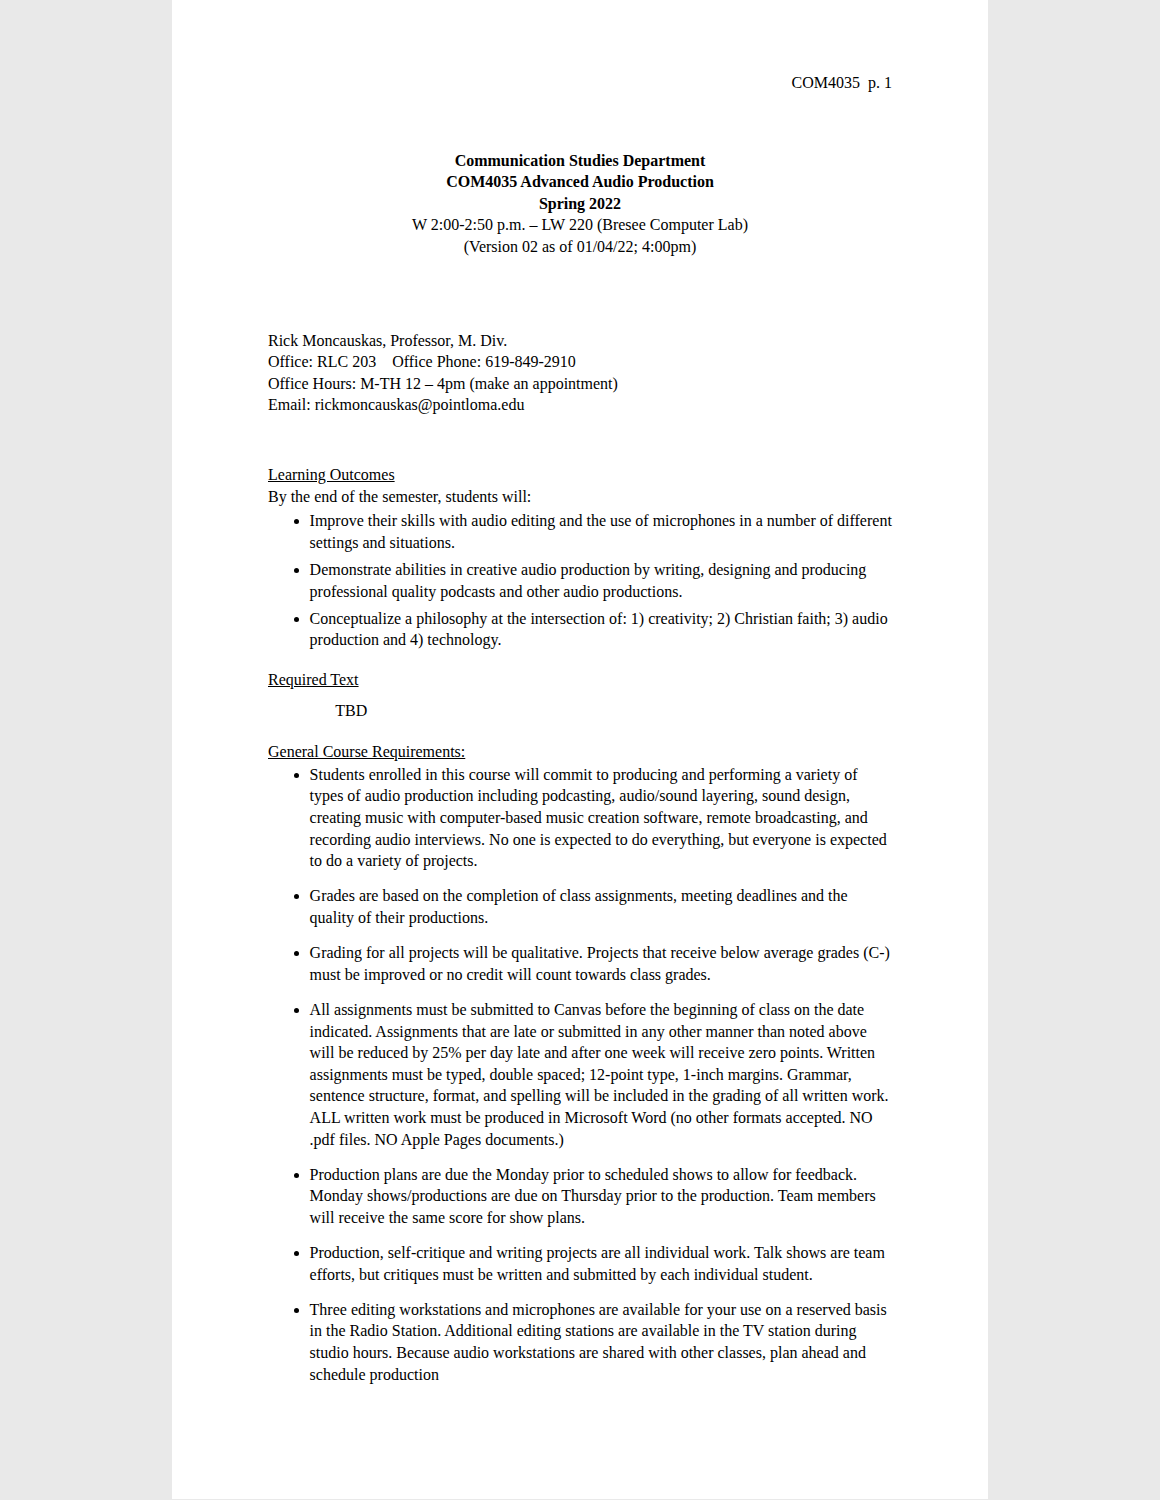COM4035 p. 1
Communication Studies Department
COM4035 Advanced Audio Production
Spring 2022
W 2:00-2:50 p.m. – LW 220 (Bresee Computer Lab)
(Version 02 as of 01/04/22; 4:00pm)
Rick Moncauskas, Professor, M. Div.
Office: RLC 203 Office Phone: 619-849-2910
Office Hours: M-TH 12 – 4pm (make an appointment)
Email: rickmoncauskas@pointloma.edu
Learning Outcomes
By the end of the semester, students will:
Improve their skills with audio editing and the use of microphones in a number of different settings and situations.
Demonstrate abilities in creative audio production by writing, designing and producing professional quality podcasts and other audio productions.
Conceptualize a philosophy at the intersection of: 1) creativity; 2) Christian faith; 3) audio production and 4) technology.
Required Text
TBD
General Course Requirements:
Students enrolled in this course will commit to producing and performing a variety of types of audio production including podcasting, audio/sound layering, sound design, creating music with computer-based music creation software, remote broadcasting, and recording audio interviews. No one is expected to do everything, but everyone is expected to do a variety of projects.
Grades are based on the completion of class assignments, meeting deadlines and the quality of their productions.
Grading for all projects will be qualitative. Projects that receive below average grades (C-) must be improved or no credit will count towards class grades.
All assignments must be submitted to Canvas before the beginning of class on the date indicated. Assignments that are late or submitted in any other manner than noted above will be reduced by 25% per day late and after one week will receive zero points. Written assignments must be typed, double spaced; 12-point type, 1-inch margins. Grammar, sentence structure, format, and spelling will be included in the grading of all written work. ALL written work must be produced in Microsoft Word (no other formats accepted. NO .pdf files. NO Apple Pages documents.)
Production plans are due the Monday prior to scheduled shows to allow for feedback. Monday shows/productions are due on Thursday prior to the production. Team members will receive the same score for show plans.
Production, self-critique and writing projects are all individual work. Talk shows are team efforts, but critiques must be written and submitted by each individual student.
Three editing workstations and microphones are available for your use on a reserved basis in the Radio Station. Additional editing stations are available in the TV station during studio hours. Because audio workstations are shared with other classes, plan ahead and schedule production